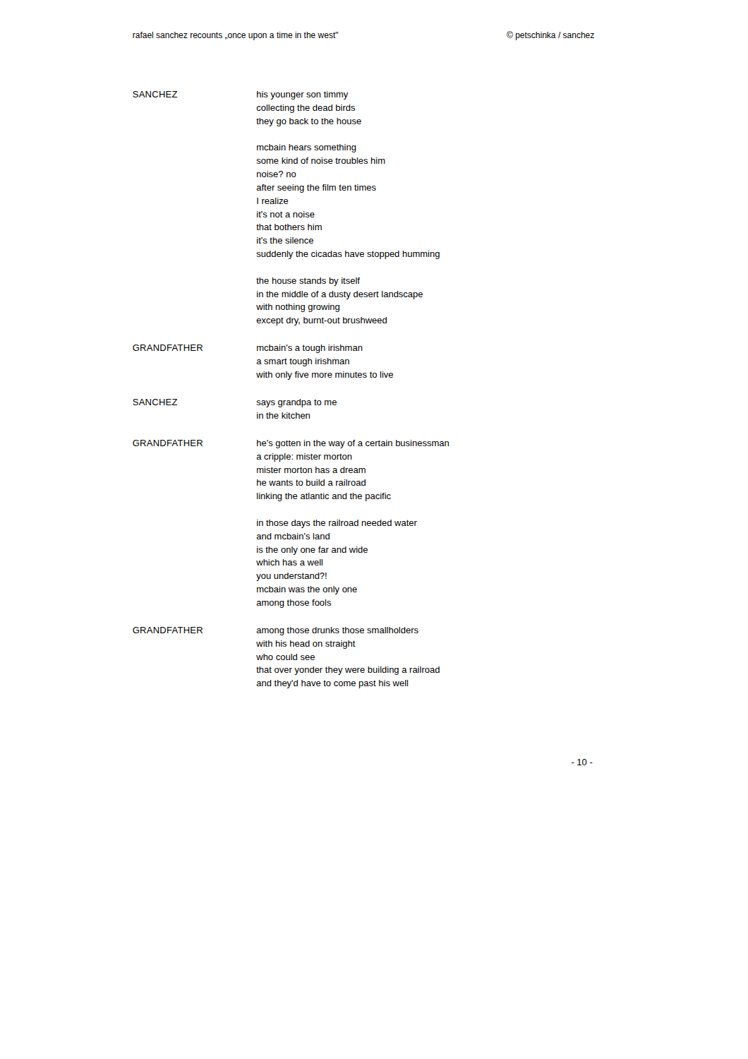rafael sanchez recounts „once upon a time in the west" © petschinka / sanchez
Sanchez
his younger son timmy
collecting the dead birds
they go back to the house
mcbain hears something
some kind of noise troubles him
noise? no
after seeing the film ten times
I realize
it's not a noise
that bothers him
it's the silence
suddenly the cicadas have stopped humming
the house stands by itself
in the middle of a dusty desert landscape
with nothing growing
except dry, burnt-out brushweed
Grandfather
mcbain's a tough irishman
a smart tough irishman
with only five more minutes to live
Sanchez
says grandpa to me
in the kitchen
Grandfather
he's gotten in the way of a certain businessman
a cripple: mister morton
mister morton has a dream
he wants to build a railroad
linking the atlantic and the pacific
in those days the railroad needed water
and mcbain's land
is the only one far and wide
which has a well
you understand?!
mcbain was the only one
among those fools
Grandfather
among those drunks those smallholders
with his head on straight
who could see
that over yonder they were building a railroad
and they'd have to come past his well
- 10 -